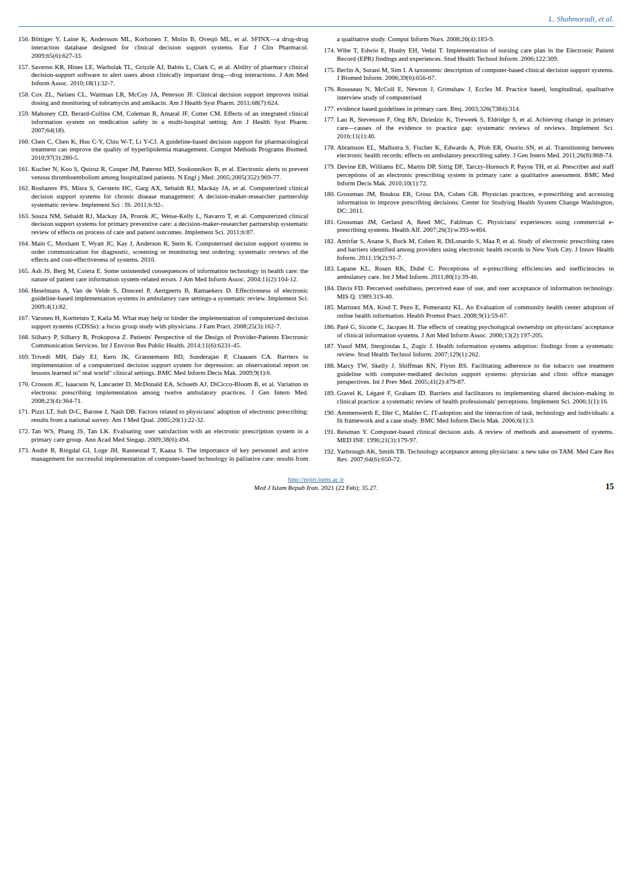L. Shahmoradi, et al.
156. Böttiger Y, Laine K, Andersson ML, Korhonen T, Molin B, Ovesjö ML, et al. SFINX—a drug-drug interaction database designed for clinical decision support systems. Eur J Clin Pharmacol. 2009;65(6):627-33.
157. Saverno KR, Hines LE, Warholak TL, Grizzle AJ, Babits L, Clark C, et al. Ability of pharmacy clinical decision-support software to alert users about clinically important drug—drug interactions. J Am Med Inform Assoc. 2010;18(1):32-7.
158. Cox ZL, Nelsen CL, Waitman LR, McCoy JA, Peterson JF. Clinical decision support improves initial dosing and monitoring of tobramycin and amikacin. Am J Health Syst Pharm. 2011;68(7):624.
159. Mahoney CD, Berard-Collins CM, Coleman R, Amaral JF, Cotter CM. Effects of an integrated clinical information system on medication safety in a multi-hospital setting. Am J Health Syst Pharm. 2007;64(18).
160. Chen C, Chen K, Hsu C-Y, Chiu W-T, Li Y-CJ. A guideline-based decision support for pharmacological treatment can improve the quality of hyperlipidemia management. Comput Methods Programs Biomed. 2010;97(3):280-5.
161. Kucher N, Koo S, Quiroz R, Cooper JM, Paterno MD, Soukonnikov B, et al. Electronic alerts to prevent venous thromboembolism among hospitalized patients. N Engl j Med. 2005;2005(352):969-77.
162. Roshanov PS, Misra S, Gerstein HC, Garg AX, Sebaldt RJ, Mackay JA, et al. Computerized clinical decision support systems for chronic disease management: A decision-maker-researcher partnership systematic review. Implement Sci : IS. 2011;6:92-.
163. Souza NM, Sebaldt RJ, Mackay JA, Prorok JC, Weise-Kelly L, Navarro T, et al. Computerized clinical decision support systems for primary preventive care: a decision-maker-researcher partnership systematic review of effects on process of care and patient outcomes. Implement Sci. 2011;6:87.
164. Main C, Moxham T, Wyatt JC, Kay J, Anderson R, Stein K. Computerised decision support systems in order communication for diagnostic, screening or monitoring test ordering: systematic reviews of the effects and cost-effectiveness of systems. 2010.
165. Ash JS, Berg M, Coiera E. Some unintended consequences of information technology in health care: the nature of patient care information system-related errors. J Am Med Inform Assoc. 2004;11(2):104-12.
166. Heselmans A, Van de Velde S, Donceel P, Aertgeerts B, Ramaekers D. Effectiveness of electronic guideline-based implementation systems in ambulatory care settings-a systematic review. Implement Sci. 2009;4(1):82.
167. Varonen H, Kortteisto T, Kaila M. What may help or hinder the implementation of computerized decision support systems (CDSSs): a focus group study with physicians. J Fam Pract. 2008;25(3):162-7.
168. Silhavy P, Silhavy R, Prokopova Z. Patients' Perspective of the Design of Provider-Patients Electronic Communication Services. Int J Environ Res Public Health. 2014;11(6):6231-45.
169. Trivedi MH, Daly EJ, Kern JK, Grannemann BD, Sunderajan P, Claassen CA. Barriers to implementation of a computerized decision support system for depression: an observational report on lessons learned in" real world" clinical settings. BMC Med Inform Decis Mak. 2009;9(1):6.
170. Crosson JC, Isaacson N, Lancaster D, McDonald EA, Schueth AJ, DiCicco-Bloom B, et al. Variation in electronic prescribing implementation among twelve ambulatory practices. J Gen Intern Med. 2008;23(4):364-71.
171. Pizzi LT, Suh D-C, Barone J, Nash DB. Factors related to physicians' adoption of electronic prescribing: results from a national survey. Am J Med Qual. 2005;20(1):22-32.
172. Tan WS, Phang JS, Tan LK. Evaluating user satisfaction with an electronic prescription system in a primary care group. Ann Acad Med Singap. 2009;38(6):494.
173. André B, Ringdal GI, Loge JH, Rannestad T, Kaasa S. The importance of key personnel and active management for successful implementation of computer-based technology in palliative care: results from a qualitative study. Comput Inform Nurs. 2008;26(4):183-9.
174. Wibe T, Edwin E, Husby EH, Vedal T. Implementation of nursing care plan in the Electronic Patient Record (EPR) findings and experiences. Stud Health Technol Inform. 2006;122:309.
175. Berlin A, Sorani M, Sim I. A taxonomic description of computer-based clinical decision support systems. J Biomed Inform. 2006;39(6):656-67.
176. Rousseau N, McColl E, Newton J, Grimshaw J, Eccles M. Practice based, longitudinal, qualitative interview study of computerised
177. evidence based guidelines in primary care. Bmj. 2003;326(7384):314.
177. Lau R, Stevenson F, Ong BN, Dziedzic K, Treweek S, Eldridge S, et al. Achieving change in primary care—causes of the evidence to practice gap: systematic reviews of reviews. Implement Sci. 2016;11(1):40.
178. Abramson EL, Malhotra S, Fischer K, Edwards A, Pfoh ER, Osorio SN, et al. Transitioning between electronic health records: effects on ambulatory prescribing safety. J Gen Intern Med. 2011;26(8):868-74.
179. Devine EB, Williams EC, Martin DP, Sittig DF, Tarczy-Hornoch P, Payne TH, et al. Prescriber and staff perceptions of an electronic prescribing system in primary care: a qualitative assessment. BMC Med Inform Decis Mak. 2010;10(1):72.
180. Grossman JM, Boukus ER, Gross DA, Cohen GR. Physician practices, e-prescribing and accessing information to improve prescribing decisions: Center for Studying Health System Change Washington, DC; 2011.
181. Grossman JM, Gerland A, Reed MC, Fahlman C. Physicians' experiences using commercial e-prescribing systems. Health Aff. 2007;26(3):w393-w404.
182. Amirfar S, Anane S, Buck M, Cohen R, DiLonardo S, Maa P, et al. Study of electronic prescribing rates and barriers identified among providers using electronic health records in New York City. J Innov Health Inform. 2011;19(2):91-7.
183. Lapane KL, Rosen RK, Dubé C. Perceptions of e-prescribing efficiencies and inefficiencies in ambulatory care. Int J Med Inform. 2011;80(1):39-46.
184. Davis FD. Perceived usefulness, perceived ease of use, and user acceptance of information technology. MIS Q. 1989:319-40.
185. Martinez MA, Kind T, Pezo E, Pomerantz KL. An Evaluation of community health center adoption of online health information. Health Promot Pract. 2008;9(1):59-67.
186. Paré G, Sicotte C, Jacques H. The effects of creating psychological ownership on physicians' acceptance of clinical information systems. J Am Med Inform Assoc. 2006;13(2):197-205.
187. Yusof MM, Stergioulas L, Zugic J. Health information systems adoption: findings from a systematic review. Stud Health Technol Inform. 2007;129(1):262.
188. Marcy TW, Skelly J, Shiffman RN, Flynn BS. Facilitating adherence to the tobacco use treatment guideline with computer-mediated decision support systems: physician and clinic office manager perspectives. Int J Prev Med. 2005;41(2):479-87.
189. Gravel K, Légaré F, Graham ID. Barriers and facilitators to implementing shared decision-making in clinical practice: a systematic review of health professionals' perceptions. Implement Sci. 2006;1(1):16.
190. Ammenwerth E, Iller C, Mahler C. IT-adoption and the interaction of task, technology and individuals: a fit framework and a case study. BMC Med Inform Decis Mak. 2006;6(1):3.
191. Reisman Y. Computer-based clinical decision aids. A review of methods and assessment of systems. MED INF. 1996;21(3):179-97.
192. Yarbrough AK, Smith TB. Technology acceptance among physicians: a new take on TAM. Med Care Res Rev. 2007;64(6):650-72.
http://mjiri.iums.ac.ir
Med J Islam Repub Iran. 2021 (22 Feb); 35.27.
15